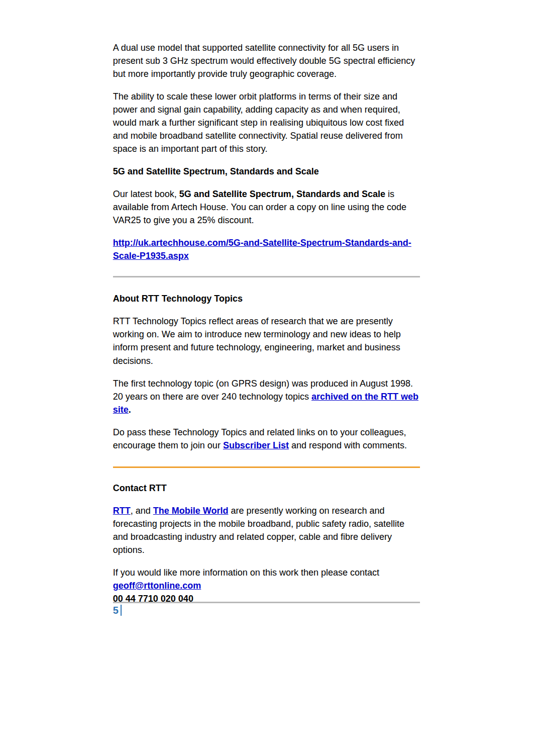A dual use model that supported satellite connectivity for all 5G users in present sub 3 GHz spectrum would effectively double 5G spectral efficiency but more importantly provide truly geographic coverage.
The ability to scale these lower orbit platforms in terms of their size and power and signal gain capability, adding capacity as and when required, would mark a further significant step in realising ubiquitous low cost fixed and mobile broadband satellite connectivity. Spatial reuse delivered from space is an important part of this story.
5G and Satellite Spectrum, Standards and Scale
Our latest book, 5G and Satellite Spectrum, Standards and Scale is available from Artech House. You can order a copy on line using the code VAR25 to give you a 25% discount.
http://uk.artechhouse.com/5G-and-Satellite-Spectrum-Standards-and-Scale-P1935.aspx
About RTT Technology Topics
RTT Technology Topics reflect areas of research that we are presently working on. We aim to introduce new terminology and new ideas to help inform present and future technology, engineering, market and business decisions.
The first technology topic (on GPRS design) was produced in August 1998. 20 years on there are over 240 technology topics archived on the RTT web site.
Do pass these Technology Topics and related links on to your colleagues, encourage them to join our Subscriber List and respond with comments.
Contact RTT
RTT, and The Mobile World are presently working on research and forecasting projects in the mobile broadband, public safety radio, satellite and broadcasting industry and related copper, cable and fibre delivery options.
If you would like more information on this work then please contact geoff@rttonline.com
00 44 7710 020 040
5